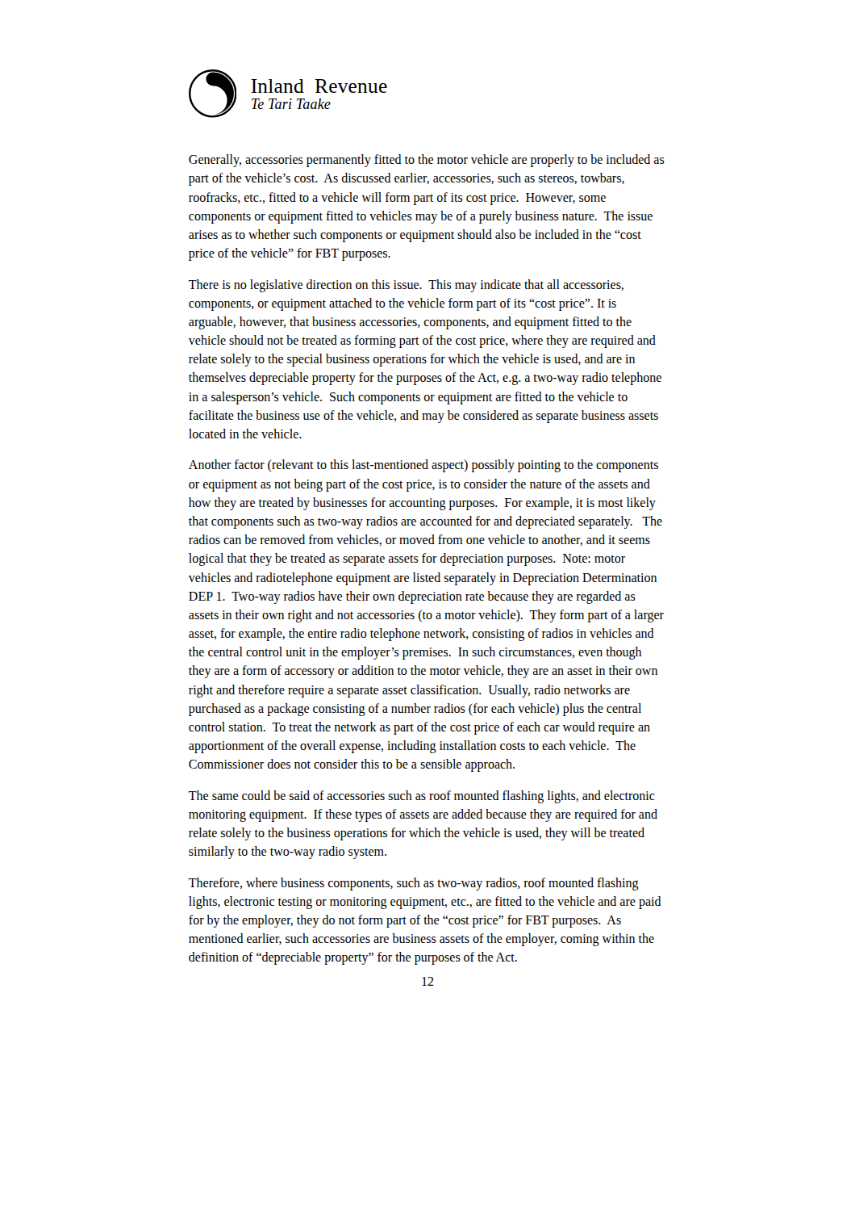Inland Revenue
Te Tari Taake
Generally, accessories permanently fitted to the motor vehicle are properly to be included as part of the vehicle’s cost. As discussed earlier, accessories, such as stereos, towbars, roofracks, etc., fitted to a vehicle will form part of its cost price. However, some components or equipment fitted to vehicles may be of a purely business nature. The issue arises as to whether such components or equipment should also be included in the “cost price of the vehicle” for FBT purposes.
There is no legislative direction on this issue. This may indicate that all accessories, components, or equipment attached to the vehicle form part of its “cost price”. It is arguable, however, that business accessories, components, and equipment fitted to the vehicle should not be treated as forming part of the cost price, where they are required and relate solely to the special business operations for which the vehicle is used, and are in themselves depreciable property for the purposes of the Act, e.g. a two-way radio telephone in a salesperson’s vehicle. Such components or equipment are fitted to the vehicle to facilitate the business use of the vehicle, and may be considered as separate business assets located in the vehicle.
Another factor (relevant to this last-mentioned aspect) possibly pointing to the components or equipment as not being part of the cost price, is to consider the nature of the assets and how they are treated by businesses for accounting purposes. For example, it is most likely that components such as two-way radios are accounted for and depreciated separately. The radios can be removed from vehicles, or moved from one vehicle to another, and it seems logical that they be treated as separate assets for depreciation purposes. Note: motor vehicles and radiotelephone equipment are listed separately in Depreciation Determination DEP 1. Two-way radios have their own depreciation rate because they are regarded as assets in their own right and not accessories (to a motor vehicle). They form part of a larger asset, for example, the entire radio telephone network, consisting of radios in vehicles and the central control unit in the employer’s premises. In such circumstances, even though they are a form of accessory or addition to the motor vehicle, they are an asset in their own right and therefore require a separate asset classification. Usually, radio networks are purchased as a package consisting of a number radios (for each vehicle) plus the central control station. To treat the network as part of the cost price of each car would require an apportionment of the overall expense, including installation costs to each vehicle. The Commissioner does not consider this to be a sensible approach.
The same could be said of accessories such as roof mounted flashing lights, and electronic monitoring equipment. If these types of assets are added because they are required for and relate solely to the business operations for which the vehicle is used, they will be treated similarly to the two-way radio system.
Therefore, where business components, such as two-way radios, roof mounted flashing lights, electronic testing or monitoring equipment, etc., are fitted to the vehicle and are paid for by the employer, they do not form part of the “cost price” for FBT purposes. As mentioned earlier, such accessories are business assets of the employer, coming within the definition of “depreciable property” for the purposes of the Act.
12